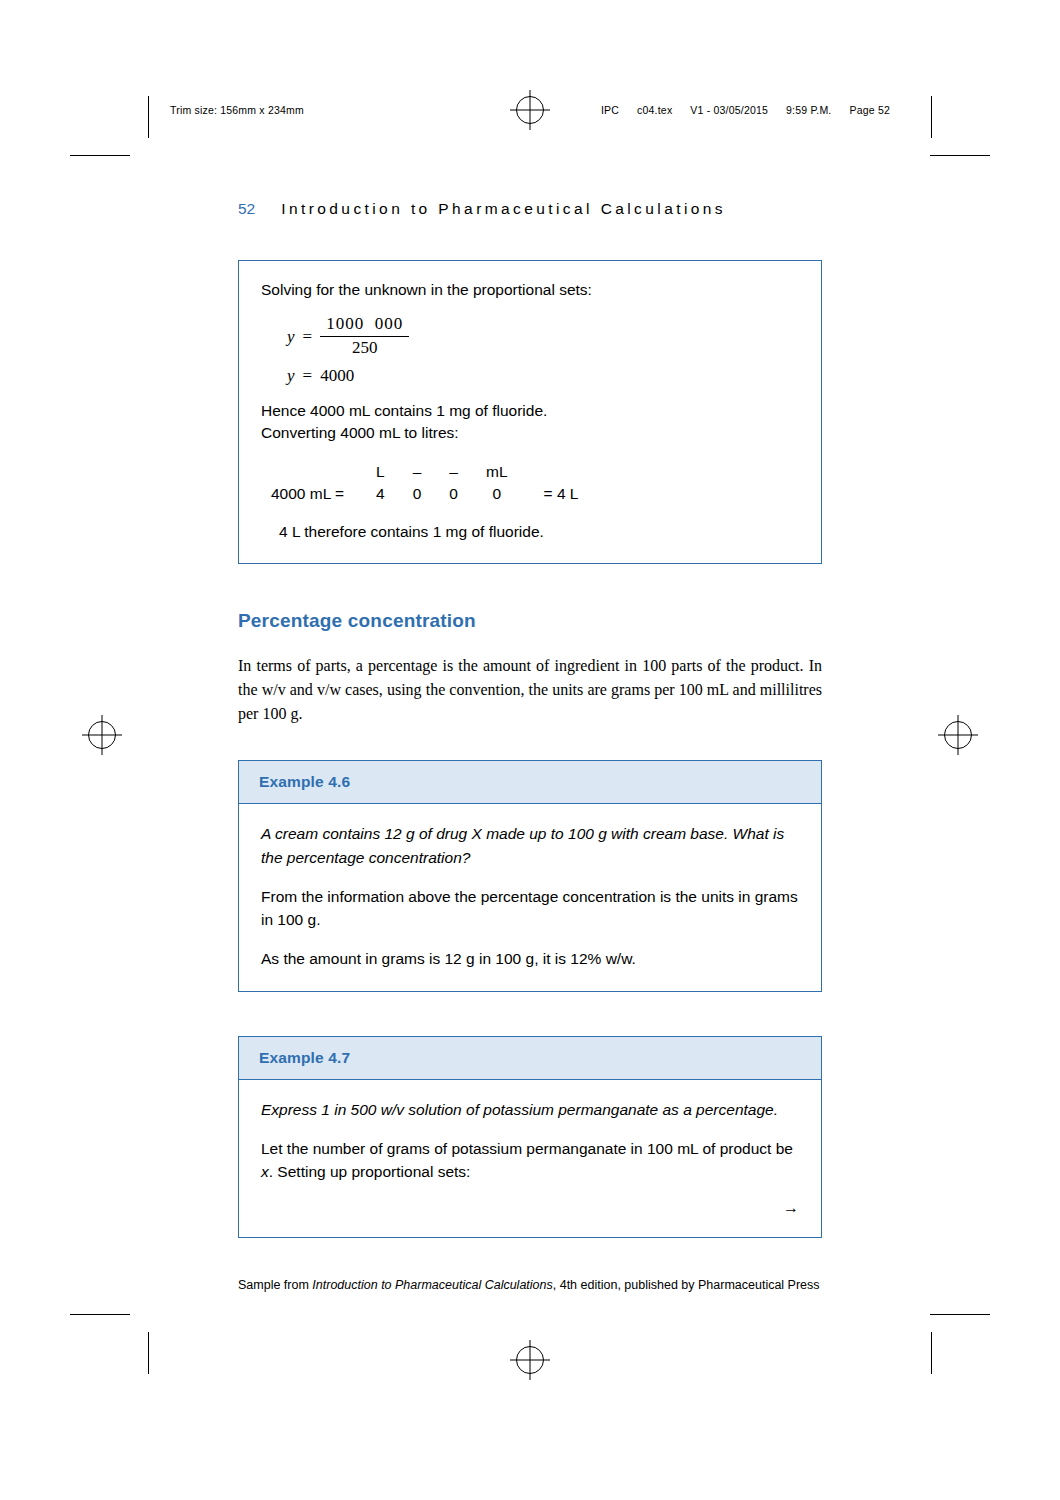Trim size: 156mm x 234mm
IPC c04.tex V1 - 03/05/20159:59 P.M. Page 52
52 Introduction to Pharmaceutical Calculations
Solving for the unknown in the proportional sets:
y= 1000 000 250
y=4000
Hence 4000 mL contains 1 mg of fluoride.
Converting 4000 mL to litres:
| | L | – | – | mL | |
| 4000 mL = | 4 | 0 | 0 | 0 | = 4 L |
4 L therefore contains 1 mg of fluoride.
Percentage concentration
In terms of parts, a percentage is the amount of ingredient in 100 parts of the product. In the w/v and v/w cases, using the convention, the units are grams per 100 mL and millilitres per 100 g.
Example 4.6
A cream contains 12 g of drug X made up to 100 g with cream base. What is the percentage concentration?
From the information above the percentage concentration is the units in grams in 100 g.
As the amount in grams is 12 g in 100 g, it is 12% w/w.
Example 4.7
Express 1 in 500 w/v solution of potassium permanganate as a percentage.
Let the number of grams of potassium permanganate in 100 mL of product be x. Setting up proportional sets:
→
Sample from Introduction to Pharmaceutical Calculations, 4th edition, published by Pharmaceutical Press